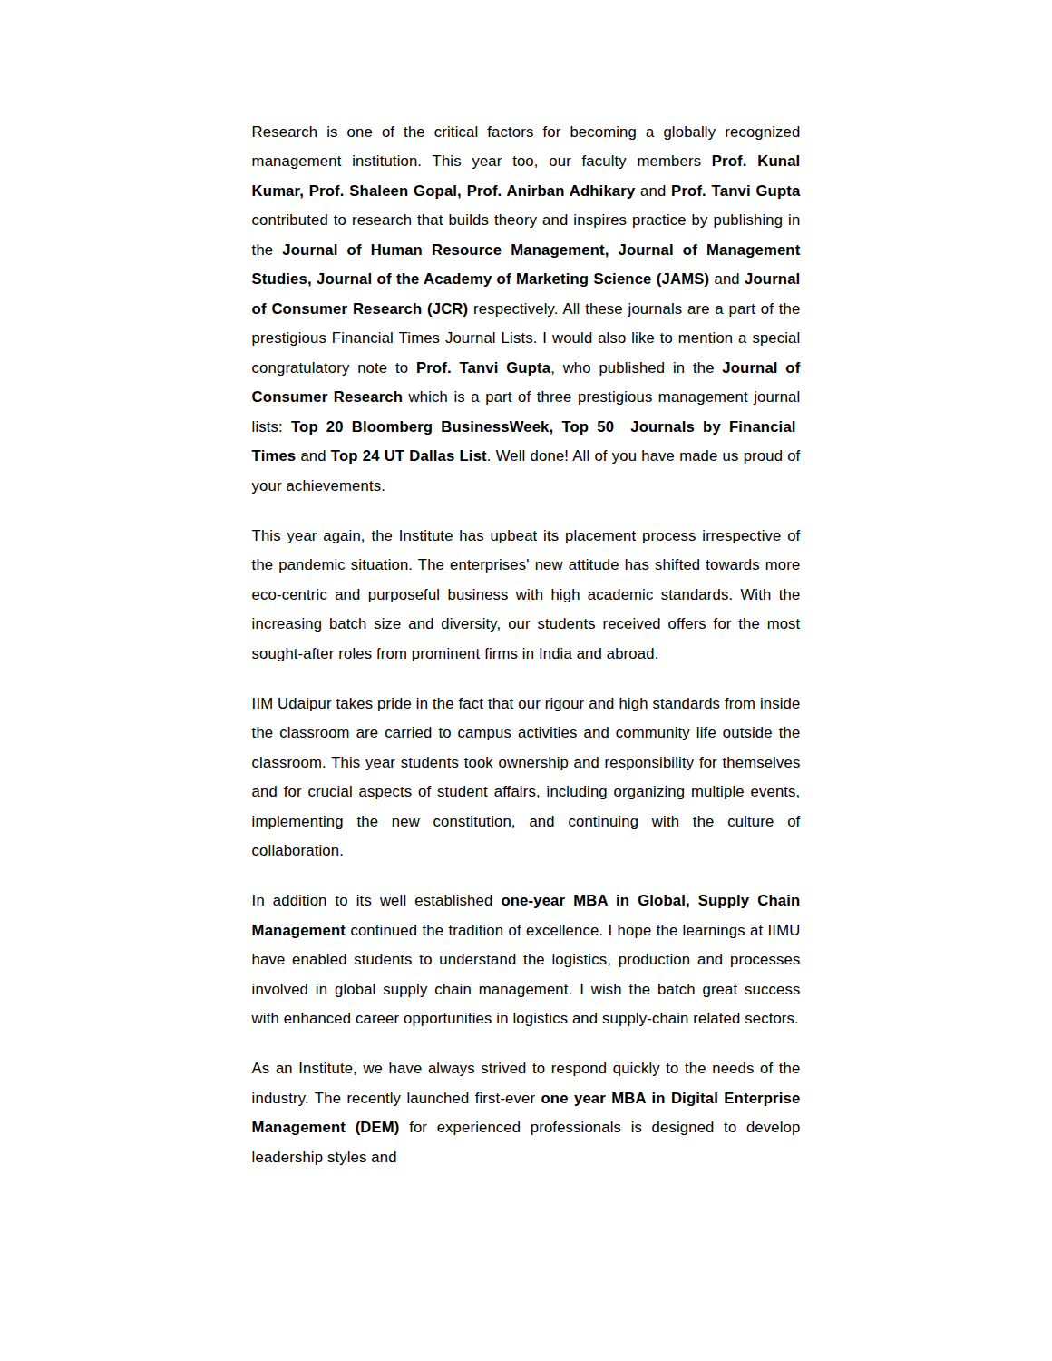Research is one of the critical factors for becoming a globally recognized management institution. This year too, our faculty members Prof. Kunal Kumar, Prof. Shaleen Gopal, Prof. Anirban Adhikary and Prof. Tanvi Gupta contributed to research that builds theory and inspires practice by publishing in the Journal of Human Resource Management, Journal of Management Studies, Journal of the Academy of Marketing Science (JAMS) and Journal of Consumer Research (JCR) respectively. All these journals are a part of the prestigious Financial Times Journal Lists. I would also like to mention a special congratulatory note to Prof. Tanvi Gupta, who published in the Journal of Consumer Research which is a part of three prestigious management journal lists: Top 20 Bloomberg BusinessWeek, Top 50 Journals by Financial Times and Top 24 UT Dallas List. Well done! All of you have made us proud of your achievements.
This year again, the Institute has upbeat its placement process irrespective of the pandemic situation. The enterprises' new attitude has shifted towards more eco-centric and purposeful business with high academic standards. With the increasing batch size and diversity, our students received offers for the most sought-after roles from prominent firms in India and abroad.
IIM Udaipur takes pride in the fact that our rigour and high standards from inside the classroom are carried to campus activities and community life outside the classroom. This year students took ownership and responsibility for themselves and for crucial aspects of student affairs, including organizing multiple events, implementing the new constitution, and continuing with the culture of collaboration.
In addition to its well established one-year MBA in Global, Supply Chain Management continued the tradition of excellence. I hope the learnings at IIMU have enabled students to understand the logistics, production and processes involved in global supply chain management. I wish the batch great success with enhanced career opportunities in logistics and supply-chain related sectors.
As an Institute, we have always strived to respond quickly to the needs of the industry. The recently launched first-ever one year MBA in Digital Enterprise Management (DEM) for experienced professionals is designed to develop leadership styles and